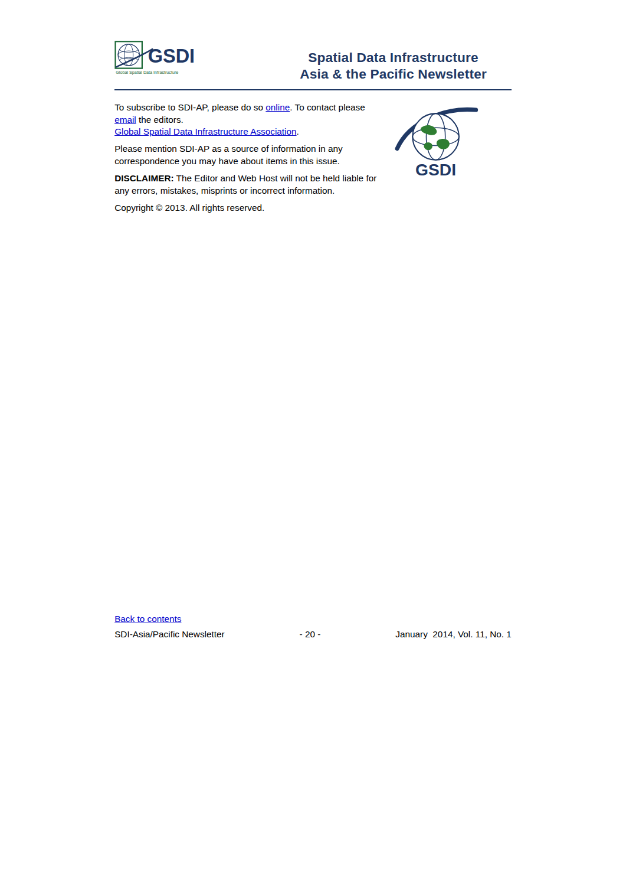GSDI Global Spatial Data Infrastructure
Spatial Data Infrastructure
Asia & the Pacific Newsletter
To subscribe to SDI-AP, please do so online. To contact please email the editors.
Global Spatial Data Infrastructure Association.
Please mention SDI-AP as a source of information in any correspondence you may have about items in this issue.
DISCLAIMER: The Editor and Web Host will not be held liable for any errors, mistakes, misprints or incorrect information.
Copyright © 2013. All rights reserved.
GSDI
Back to contents
SDI-Asia/Pacific Newsletter - 20 - January 2014, Vol. 11, No. 1